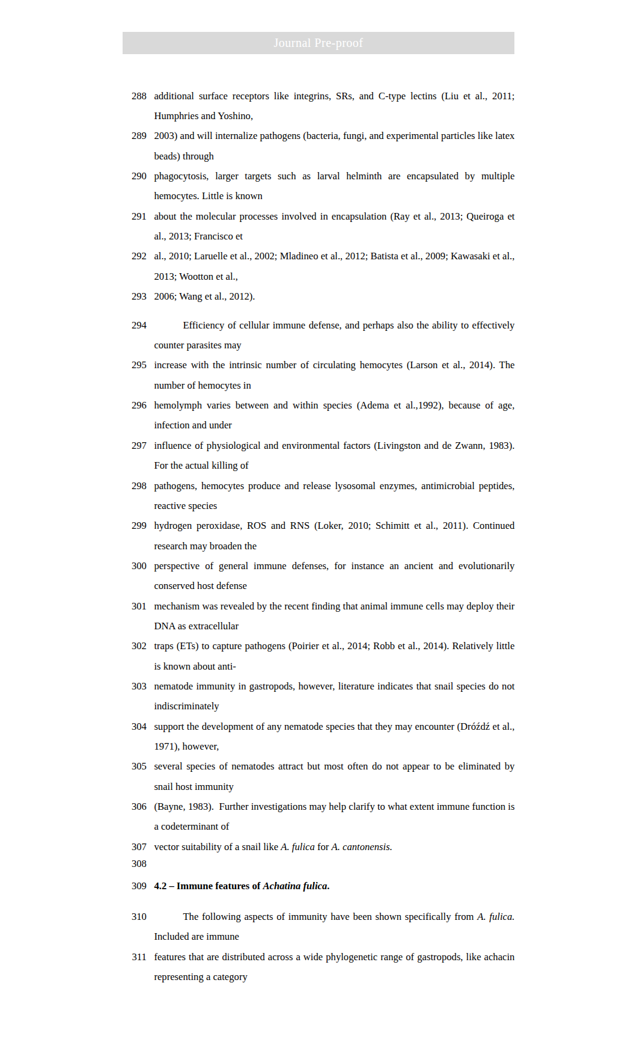Journal Pre-proof
288additional surface receptors like integrins, SRs, and C-type lectins (Liu et al., 2011; Humphries and Yoshino,
2892003) and will internalize pathogens (bacteria, fungi, and experimental particles like latex beads) through
290phagocytosis, larger targets such as larval helminth are encapsulated by multiple hemocytes. Little is known
291about the molecular processes involved in encapsulation (Ray et al., 2013; Queiroga et al., 2013; Francisco et
292al., 2010; Laruelle et al., 2002; Mladineo et al., 2012; Batista et al., 2009; Kawasaki et al., 2013; Wootton et al.,
2932006; Wang et al., 2012).
294 Efficiency of cellular immune defense, and perhaps also the ability to effectively counter parasites may
295increase with the intrinsic number of circulating hemocytes (Larson et al., 2014). The number of hemocytes in
296hemolymph varies between and within species (Adema et al.,1992), because of age, infection and under
297influence of physiological and environmental factors (Livingston and de Zwann, 1983). For the actual killing of
298pathogens, hemocytes produce and release lysosomal enzymes, antimicrobial peptides, reactive species
299hydrogen peroxidase, ROS and RNS (Loker, 2010; Schimitt et al., 2011). Continued research may broaden the
300perspective of general immune defenses, for instance an ancient and evolutionarily conserved host defense
301mechanism was revealed by the recent finding that animal immune cells may deploy their DNA as extracellular
302traps (ETs) to capture pathogens (Poirier et al., 2014; Robb et al., 2014). Relatively little is known about anti-
303nematode immunity in gastropods, however, literature indicates that snail species do not indiscriminately
304support the development of any nematode species that they may encounter (Dróźdź et al., 1971), however,
305several species of nematodes attract but most often do not appear to be eliminated by snail host immunity
306(Bayne, 1983). Further investigations may help clarify to what extent immune function is a codeterminant of
307vector suitability of a snail like A. fulica for A. cantonensis.
308
3094.2 – Immune features of Achatina fulica.
310 The following aspects of immunity have been shown specifically from A. fulica. Included are immune
311features that are distributed across a wide phylogenetic range of gastropods, like achacin representing a category